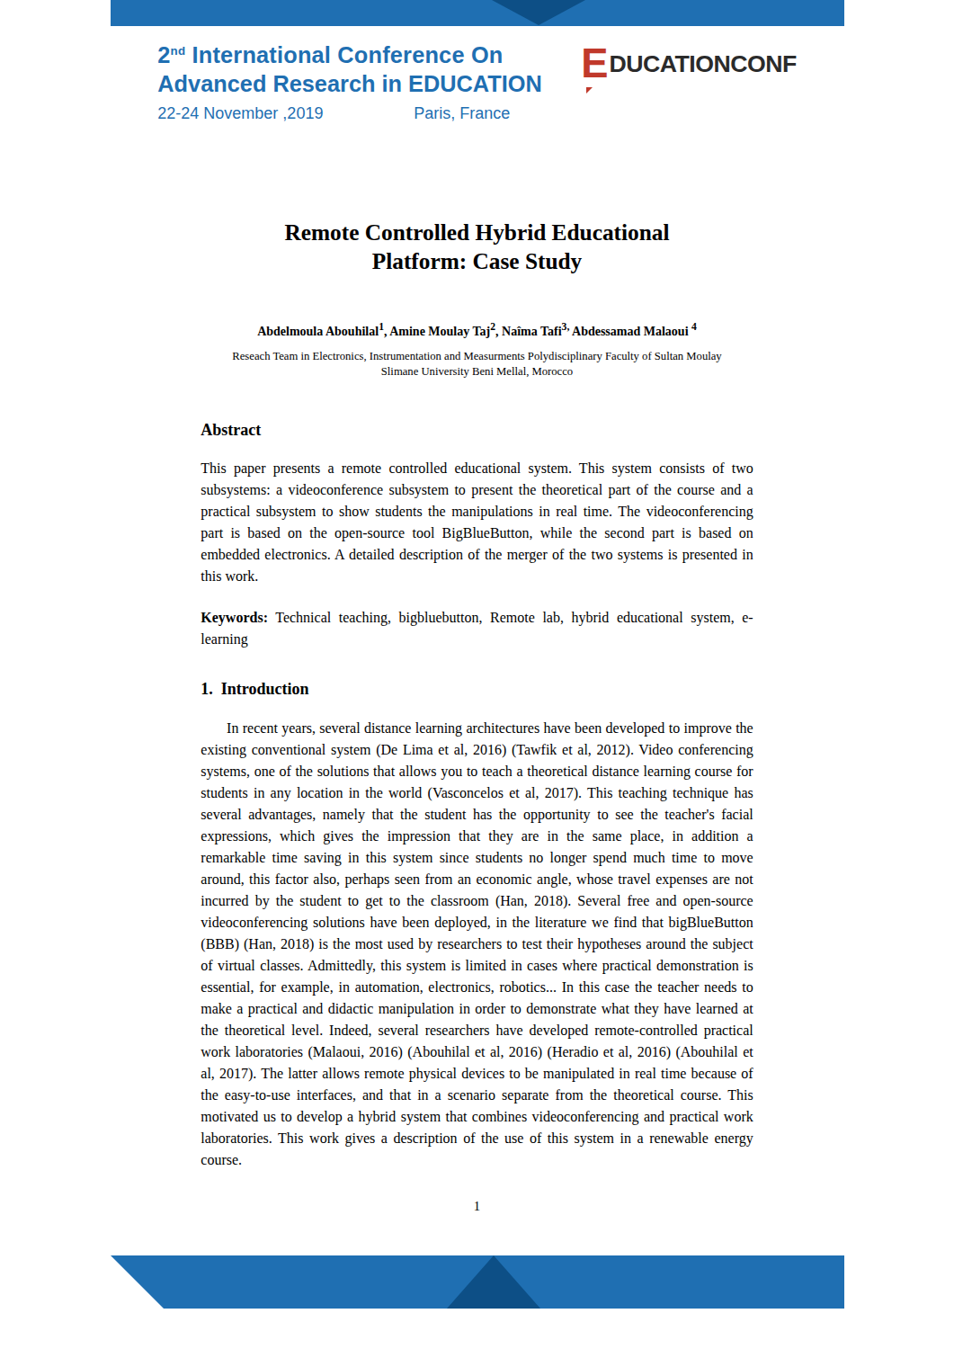2nd International Conference On
Advanced Research in EDUCATION
22-24 November ,2019 Paris, France
EDUCATIONCONF
Remote Controlled Hybrid Educational
Platform: Case Study
Abdelmoula Abouhilal1, Amine Moulay Taj2, Naîma Tafi3, Abdessamad Malaoui 4
Reseach Team in Electronics, Instrumentation and Measurments Polydisciplinary Faculty of Sultan Moulay Slimane University Beni Mellal, Morocco
Abstract
This paper presents a remote controlled educational system. This system consists of two subsystems: a videoconference subsystem to present the theoretical part of the course and a practical subsystem to show students the manipulations in real time. The videoconferencing part is based on the open-source tool BigBlueButton, while the second part is based on embedded electronics. A detailed description of the merger of the two systems is presented in this work.
Keywords: Technical teaching, bigbluebutton, Remote lab, hybrid educational system, e-learning
1. Introduction
In recent years, several distance learning architectures have been developed to improve the existing conventional system (De Lima et al, 2016) (Tawfik et al, 2012). Video conferencing systems, one of the solutions that allows you to teach a theoretical distance learning course for students in any location in the world (Vasconcelos et al, 2017). This teaching technique has several advantages, namely that the student has the opportunity to see the teacher's facial expressions, which gives the impression that they are in the same place, in addition a remarkable time saving in this system since students no longer spend much time to move around, this factor also, perhaps seen from an economic angle, whose travel expenses are not incurred by the student to get to the classroom (Han, 2018). Several free and open-source videoconferencing solutions have been deployed, in the literature we find that bigBlueButton (BBB) (Han, 2018) is the most used by researchers to test their hypotheses around the subject of virtual classes. Admittedly, this system is limited in cases where practical demonstration is essential, for example, in automation, electronics, robotics... In this case the teacher needs to make a practical and didactic manipulation in order to demonstrate what they have learned at the theoretical level. Indeed, several researchers have developed remote-controlled practical work laboratories (Malaoui, 2016) (Abouhilal et al, 2016) (Heradio et al, 2016) (Abouhilal et al, 2017). The latter allows remote physical devices to be manipulated in real time because of the easy-to-use interfaces, and that in a scenario separate from the theoretical course. This motivated us to develop a hybrid system that combines videoconferencing and practical work laboratories. This work gives a description of the use of this system in a renewable energy course.
1
info@educationconf.org
www.educationconf.org